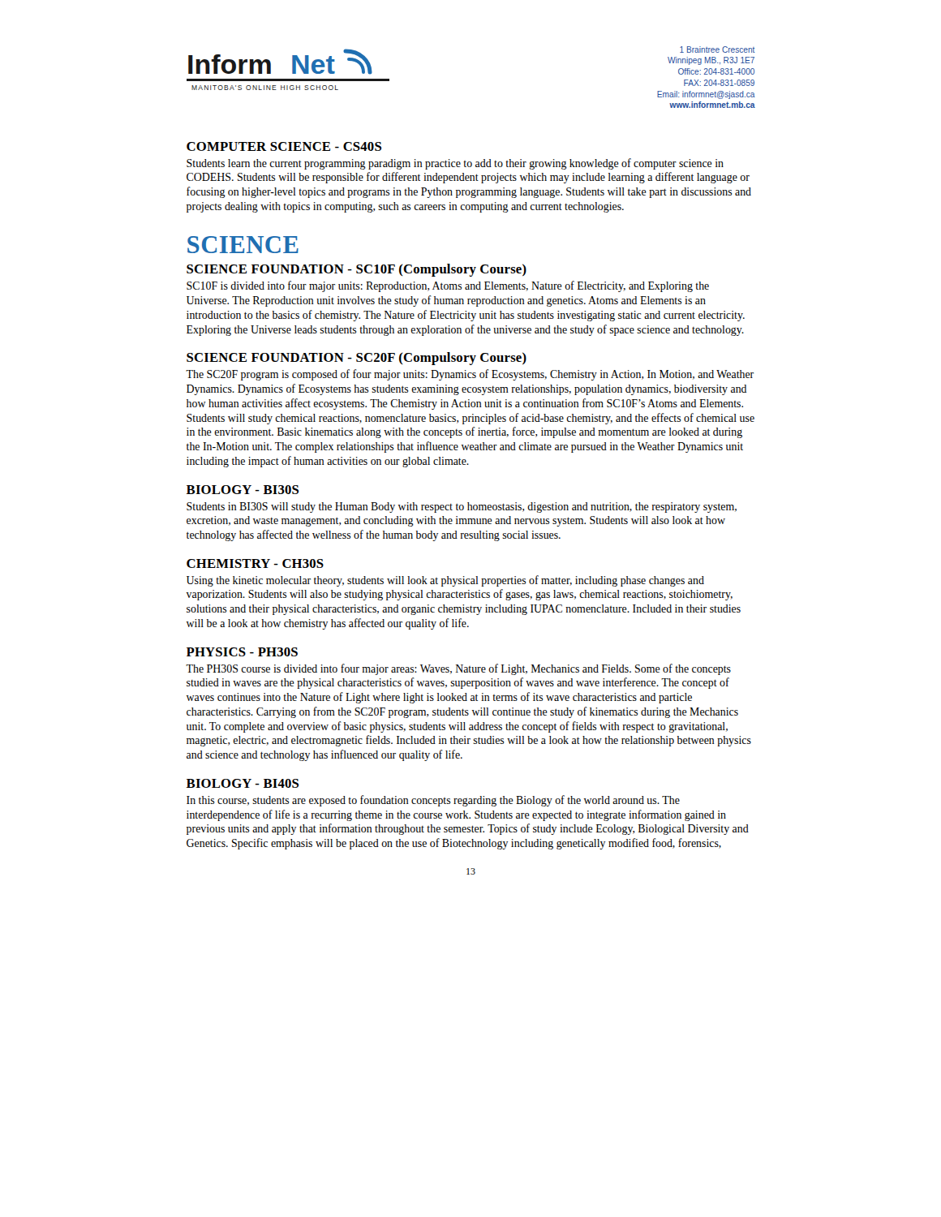Inform Net MANITOBA'S ONLINE HIGH SCHOOL
1 Braintree Crescent
Winnipeg MB., R3J 1E7
Office: 204-831-4000
FAX: 204-831-0859
Email: informnet@sjasd.ca
www.informnet.mb.ca
COMPUTER SCIENCE - CS40S
Students learn the current programming paradigm in practice to add to their growing knowledge of computer science in CODEHS. Students will be responsible for different independent projects which may include learning a different language or focusing on higher-level topics and programs in the Python programming language. Students will take part in discussions and projects dealing with topics in computing, such as careers in computing and current technologies.
SCIENCE
SCIENCE FOUNDATION - SC10F (Compulsory Course)
SC10F is divided into four major units: Reproduction, Atoms and Elements, Nature of Electricity, and Exploring the Universe. The Reproduction unit involves the study of human reproduction and genetics. Atoms and Elements is an introduction to the basics of chemistry. The Nature of Electricity unit has students investigating static and current electricity. Exploring the Universe leads students through an exploration of the universe and the study of space science and technology.
SCIENCE FOUNDATION - SC20F (Compulsory Course)
The SC20F program is composed of four major units: Dynamics of Ecosystems, Chemistry in Action, In Motion, and Weather Dynamics. Dynamics of Ecosystems has students examining ecosystem relationships, population dynamics, biodiversity and how human activities affect ecosystems. The Chemistry in Action unit is a continuation from SC10F’s Atoms and Elements. Students will study chemical reactions, nomenclature basics, principles of acid-base chemistry, and the effects of chemical use in the environment. Basic kinematics along with the concepts of inertia, force, impulse and momentum are looked at during the In-Motion unit. The complex relationships that influence weather and climate are pursued in the Weather Dynamics unit including the impact of human activities on our global climate.
BIOLOGY - BI30S
Students in BI30S will study the Human Body with respect to homeostasis, digestion and nutrition, the respiratory system, excretion, and waste management, and concluding with the immune and nervous system. Students will also look at how technology has affected the wellness of the human body and resulting social issues.
CHEMISTRY - CH30S
Using the kinetic molecular theory, students will look at physical properties of matter, including phase changes and vaporization. Students will also be studying physical characteristics of gases, gas laws, chemical reactions, stoichiometry, solutions and their physical characteristics, and organic chemistry including IUPAC nomenclature. Included in their studies will be a look at how chemistry has affected our quality of life.
PHYSICS - PH30S
The PH30S course is divided into four major areas: Waves, Nature of Light, Mechanics and Fields. Some of the concepts studied in waves are the physical characteristics of waves, superposition of waves and wave interference. The concept of waves continues into the Nature of Light where light is looked at in terms of its wave characteristics and particle characteristics. Carrying on from the SC20F program, students will continue the study of kinematics during the Mechanics unit. To complete and overview of basic physics, students will address the concept of fields with respect to gravitational, magnetic, electric, and electromagnetic fields. Included in their studies will be a look at how the relationship between physics and science and technology has influenced our quality of life.
BIOLOGY - BI40S
In this course, students are exposed to foundation concepts regarding the Biology of the world around us. The interdependence of life is a recurring theme in the course work. Students are expected to integrate information gained in previous units and apply that information throughout the semester. Topics of study include Ecology, Biological Diversity and Genetics. Specific emphasis will be placed on the use of Biotechnology including genetically modified food, forensics,
13